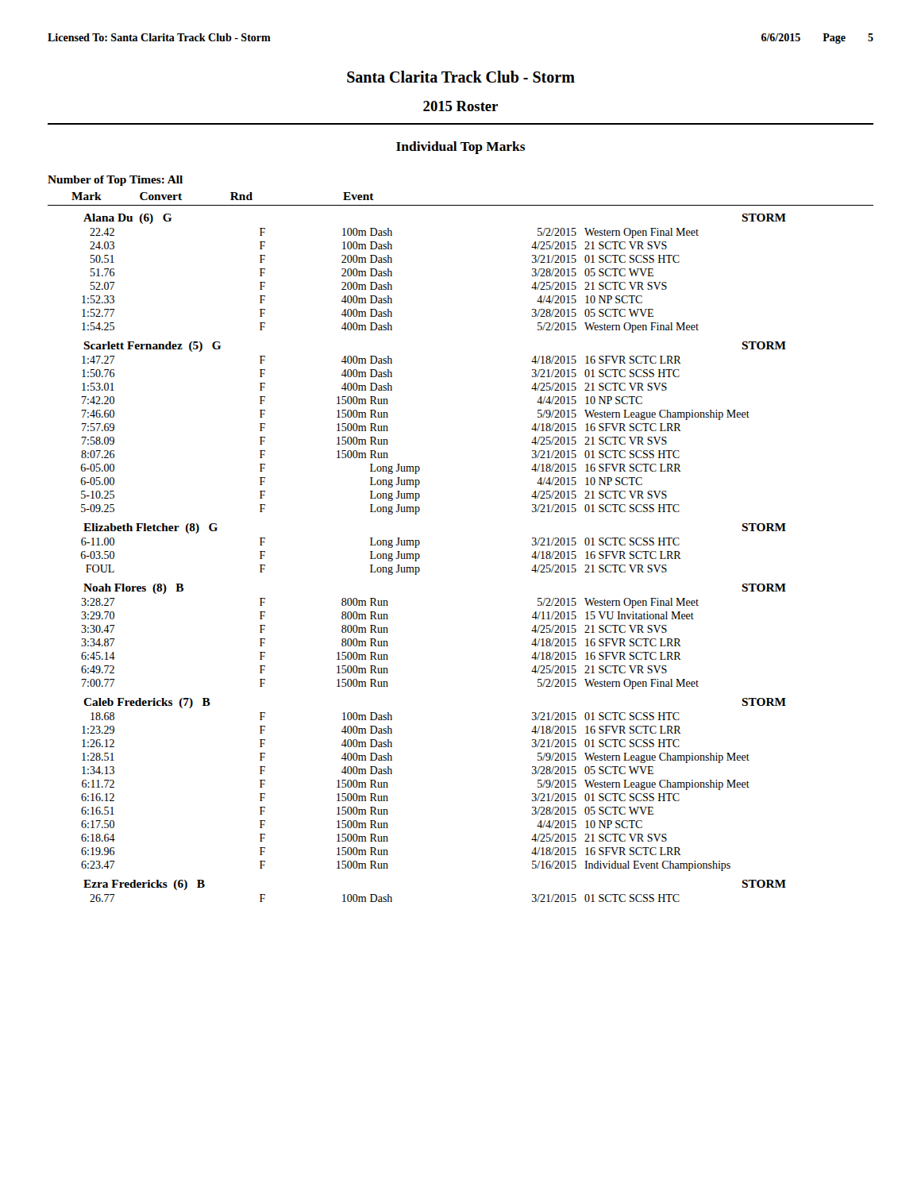Licensed To: Santa Clarita Track Club - Storm
6/6/2015 Page 5
Santa Clarita Track Club - Storm
2015 Roster
Individual Top Marks
Number of Top Times: All
| Mark | Convert | Rnd | Event | |
| --- | --- | --- | --- | --- |
| Alana Du (6) G | STORM |
| 22.42 | | F | 100m | Dash | 5/2/2015 | Western Open Final Meet |
| 24.03 | | F | 100m | Dash | 4/25/2015 | 21 SCTC VR SVS |
| 50.51 | | F | 200m | Dash | 3/21/2015 | 01 SCTC SCSS HTC |
| 51.76 | | F | 200m | Dash | 3/28/2015 | 05 SCTC WVE |
| 52.07 | | F | 200m | Dash | 4/25/2015 | 21 SCTC VR SVS |
| 1:52.33 | | F | 400m | Dash | 4/4/2015 | 10 NP SCTC |
| 1:52.77 | | F | 400m | Dash | 3/28/2015 | 05 SCTC WVE |
| 1:54.25 | | F | 400m | Dash | 5/2/2015 | Western Open Final Meet |
| Scarlett Fernandez (5) G | STORM |
| 1:47.27 | | F | 400m | Dash | 4/18/2015 | 16 SFVR SCTC LRR |
| 1:50.76 | | F | 400m | Dash | 3/21/2015 | 01 SCTC SCSS HTC |
| 1:53.01 | | F | 400m | Dash | 4/25/2015 | 21 SCTC VR SVS |
| 7:42.20 | | F | 1500m | Run | 4/4/2015 | 10 NP SCTC |
| 7:46.60 | | F | 1500m | Run | 5/9/2015 | Western League Championship Meet |
| 7:57.69 | | F | 1500m | Run | 4/18/2015 | 16 SFVR SCTC LRR |
| 7:58.09 | | F | 1500m | Run | 4/25/2015 | 21 SCTC VR SVS |
| 8:07.26 | | F | 1500m | Run | 3/21/2015 | 01 SCTC SCSS HTC |
| 6-05.00 | | F | | Long Jump | 4/18/2015 | 16 SFVR SCTC LRR |
| 6-05.00 | | F | | Long Jump | 4/4/2015 | 10 NP SCTC |
| 5-10.25 | | F | | Long Jump | 4/25/2015 | 21 SCTC VR SVS |
| 5-09.25 | | F | | Long Jump | 3/21/2015 | 01 SCTC SCSS HTC |
| Elizabeth Fletcher (8) G | STORM |
| 6-11.00 | | F | | Long Jump | 3/21/2015 | 01 SCTC SCSS HTC |
| 6-03.50 | | F | | Long Jump | 4/18/2015 | 16 SFVR SCTC LRR |
| FOUL | | F | | Long Jump | 4/25/2015 | 21 SCTC VR SVS |
| Noah Flores (8) B | STORM |
| 3:28.27 | | F | 800m | Run | 5/2/2015 | Western Open Final Meet |
| 3:29.70 | | F | 800m | Run | 4/11/2015 | 15 VU Invitational Meet |
| 3:30.47 | | F | 800m | Run | 4/25/2015 | 21 SCTC VR SVS |
| 3:34.87 | | F | 800m | Run | 4/18/2015 | 16 SFVR SCTC LRR |
| 6:45.14 | | F | 1500m | Run | 4/18/2015 | 16 SFVR SCTC LRR |
| 6:49.72 | | F | 1500m | Run | 4/25/2015 | 21 SCTC VR SVS |
| 7:00.77 | | F | 1500m | Run | 5/2/2015 | Western Open Final Meet |
| Caleb Fredericks (7) B | STORM |
| 18.68 | | F | 100m | Dash | 3/21/2015 | 01 SCTC SCSS HTC |
| 1:23.29 | | F | 400m | Dash | 4/18/2015 | 16 SFVR SCTC LRR |
| 1:26.12 | | F | 400m | Dash | 3/21/2015 | 01 SCTC SCSS HTC |
| 1:28.51 | | F | 400m | Dash | 5/9/2015 | Western League Championship Meet |
| 1:34.13 | | F | 400m | Dash | 3/28/2015 | 05 SCTC WVE |
| 6:11.72 | | F | 1500m | Run | 5/9/2015 | Western League Championship Meet |
| 6:16.12 | | F | 1500m | Run | 3/21/2015 | 01 SCTC SCSS HTC |
| 6:16.51 | | F | 1500m | Run | 3/28/2015 | 05 SCTC WVE |
| 6:17.50 | | F | 1500m | Run | 4/4/2015 | 10 NP SCTC |
| 6:18.64 | | F | 1500m | Run | 4/25/2015 | 21 SCTC VR SVS |
| 6:19.96 | | F | 1500m | Run | 4/18/2015 | 16 SFVR SCTC LRR |
| 6:23.47 | | F | 1500m | Run | 5/16/2015 | Individual Event Championships |
| Ezra Fredericks (6) B | STORM |
| 26.77 | | F | 100m | Dash | 3/21/2015 | 01 SCTC SCSS HTC |